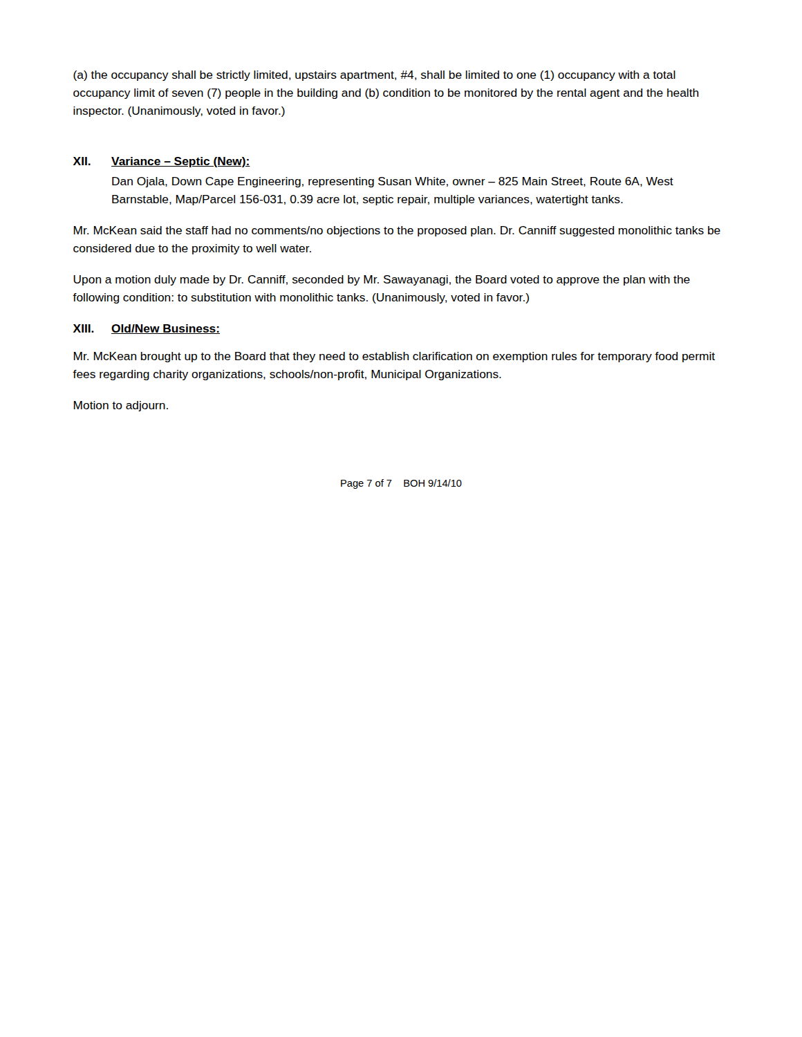(a) the occupancy shall be strictly limited, upstairs apartment, #4, shall be limited to one (1) occupancy with a total occupancy limit of seven (7) people in the building and (b) condition to be monitored by the rental agent and the health inspector. (Unanimously, voted in favor.)
XII. Variance – Septic (New):
Dan Ojala, Down Cape Engineering, representing Susan White, owner – 825 Main Street, Route 6A, West Barnstable, Map/Parcel 156-031, 0.39 acre lot, septic repair, multiple variances, watertight tanks.
Mr. McKean said the staff had no comments/no objections to the proposed plan. Dr. Canniff suggested monolithic tanks be considered due to the proximity to well water.
Upon a motion duly made by Dr. Canniff, seconded by Mr. Sawayanagi, the Board voted to approve the plan with the following condition: to substitution with monolithic tanks. (Unanimously, voted in favor.)
XIII. Old/New Business:
Mr. McKean brought up to the Board that they need to establish clarification on exemption rules for temporary food permit fees regarding charity organizations, schools/non-profit, Municipal Organizations.
Motion to adjourn.
Page 7 of 7 BOH 9/14/10